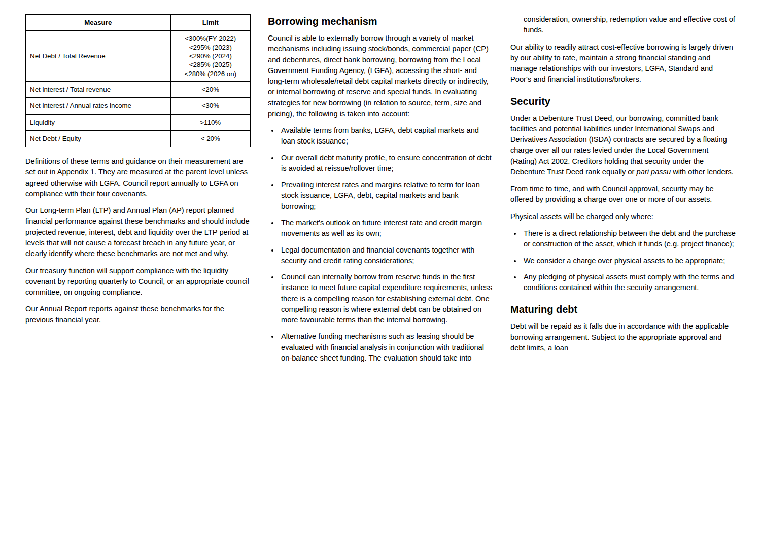| Measure | Limit |
| --- | --- |
| Net Debt / Total Revenue | <300%(FY 2022) <295% (2023) <290% (2024) <285% (2025) <280% (2026 on) |
| Net interest / Total revenue | <20% |
| Net interest / Annual rates income | <30% |
| Liquidity | >110% |
| Net Debt / Equity | < 20% |
Definitions of these terms and guidance on their measurement are set out in Appendix 1. They are measured at the parent level unless agreed otherwise with LGFA. Council report annually to LGFA on compliance with their four covenants.
Our Long-term Plan (LTP) and Annual Plan (AP) report planned financial performance against these benchmarks and should include projected revenue, interest, debt and liquidity over the LTP period at levels that will not cause a forecast breach in any future year, or clearly identify where these benchmarks are not met and why.
Our treasury function will support compliance with the liquidity covenant by reporting quarterly to Council, or an appropriate council committee, on ongoing compliance.
Our Annual Report reports against these benchmarks for the previous financial year.
Borrowing mechanism
Council is able to externally borrow through a variety of market mechanisms including issuing stock/bonds, commercial paper (CP) and debentures, direct bank borrowing, borrowing from the Local Government Funding Agency, (LGFA), accessing the short- and long-term wholesale/retail debt capital markets directly or indirectly, or internal borrowing of reserve and special funds. In evaluating strategies for new borrowing (in relation to source, term, size and pricing), the following is taken into account:
Available terms from banks, LGFA, debt capital markets and loan stock issuance;
Our overall debt maturity profile, to ensure concentration of debt is avoided at reissue/rollover time;
Prevailing interest rates and margins relative to term for loan stock issuance, LGFA, debt, capital markets and bank borrowing;
The market's outlook on future interest rate and credit margin movements as well as its own;
Legal documentation and financial covenants together with security and credit rating considerations;
Council can internally borrow from reserve funds in the first instance to meet future capital expenditure requirements, unless there is a compelling reason for establishing external debt. One compelling reason is where external debt can be obtained on more favourable terms than the internal borrowing.
Alternative funding mechanisms such as leasing should be evaluated with financial analysis in conjunction with traditional on-balance sheet funding. The evaluation should take into consideration, ownership, redemption value and effective cost of funds.
Our ability to readily attract cost-effective borrowing is largely driven by our ability to rate, maintain a strong financial standing and manage relationships with our investors, LGFA, Standard and Poor's and financial institutions/brokers.
Security
Under a Debenture Trust Deed, our borrowing, committed bank facilities and potential liabilities under International Swaps and Derivatives Association (ISDA) contracts are secured by a floating charge over all our rates levied under the Local Government (Rating) Act 2002. Creditors holding that security under the Debenture Trust Deed rank equally or pari passu with other lenders.
From time to time, and with Council approval, security may be offered by providing a charge over one or more of our assets.
Physical assets will be charged only where:
There is a direct relationship between the debt and the purchase or construction of the asset, which it funds (e.g. project finance);
We consider a charge over physical assets to be appropriate;
Any pledging of physical assets must comply with the terms and conditions contained within the security arrangement.
Maturing debt
Debt will be repaid as it falls due in accordance with the applicable borrowing arrangement. Subject to the appropriate approval and debt limits, a loan